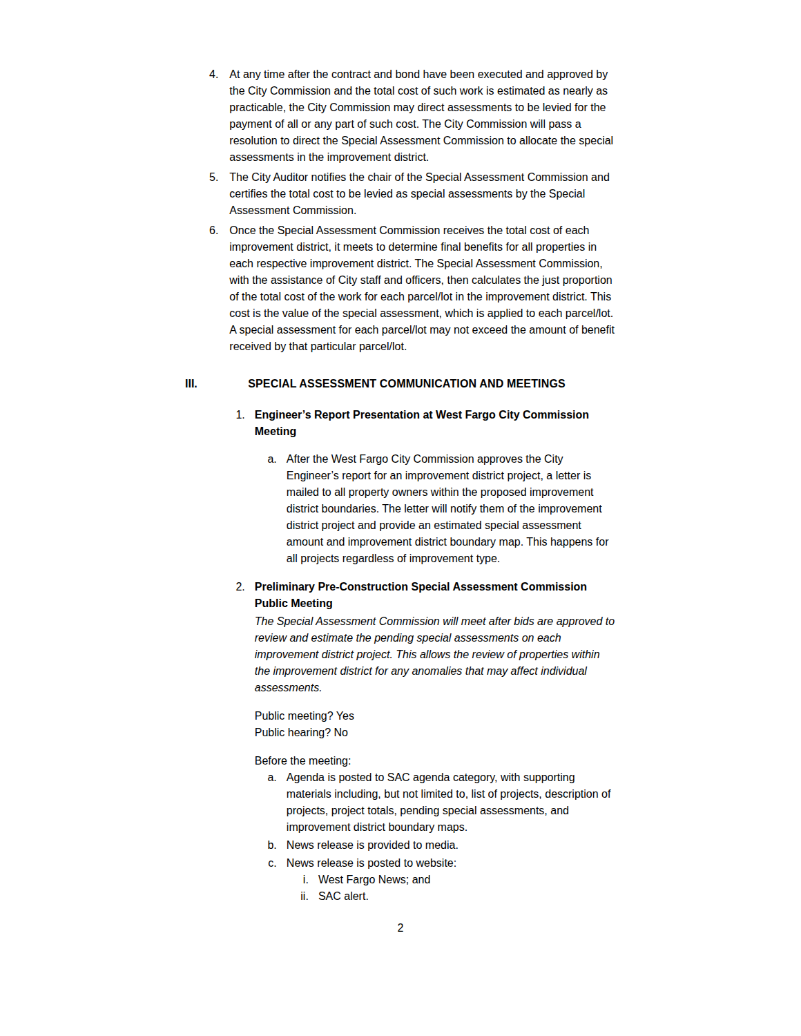At any time after the contract and bond have been executed and approved by the City Commission and the total cost of such work is estimated as nearly as practicable, the City Commission may direct assessments to be levied for the payment of all or any part of such cost. The City Commission will pass a resolution to direct the Special Assessment Commission to allocate the special assessments in the improvement district.
The City Auditor notifies the chair of the Special Assessment Commission and certifies the total cost to be levied as special assessments by the Special Assessment Commission.
Once the Special Assessment Commission receives the total cost of each improvement district, it meets to determine final benefits for all properties in each respective improvement district. The Special Assessment Commission, with the assistance of City staff and officers, then calculates the just proportion of the total cost of the work for each parcel/lot in the improvement district. This cost is the value of the special assessment, which is applied to each parcel/lot. A special assessment for each parcel/lot may not exceed the amount of benefit received by that particular parcel/lot.
III. SPECIAL ASSESSMENT COMMUNICATION AND MEETINGS
Engineer’s Report Presentation at West Fargo City Commission Meeting
After the West Fargo City Commission approves the City Engineer’s report for an improvement district project, a letter is mailed to all property owners within the proposed improvement district boundaries. The letter will notify them of the improvement district project and provide an estimated special assessment amount and improvement district boundary map. This happens for all projects regardless of improvement type.
Preliminary Pre-Construction Special Assessment Commission Public Meeting
The Special Assessment Commission will meet after bids are approved to review and estimate the pending special assessments on each improvement district project. This allows the review of properties within the improvement district for any anomalies that may affect individual assessments.
Public meeting? Yes
Public hearing? No
Before the meeting:
Agenda is posted to SAC agenda category, with supporting materials including, but not limited to, list of projects, description of projects, project totals, pending special assessments, and improvement district boundary maps.
News release is provided to media.
News release is posted to website:
West Fargo News; and
SAC alert.
2